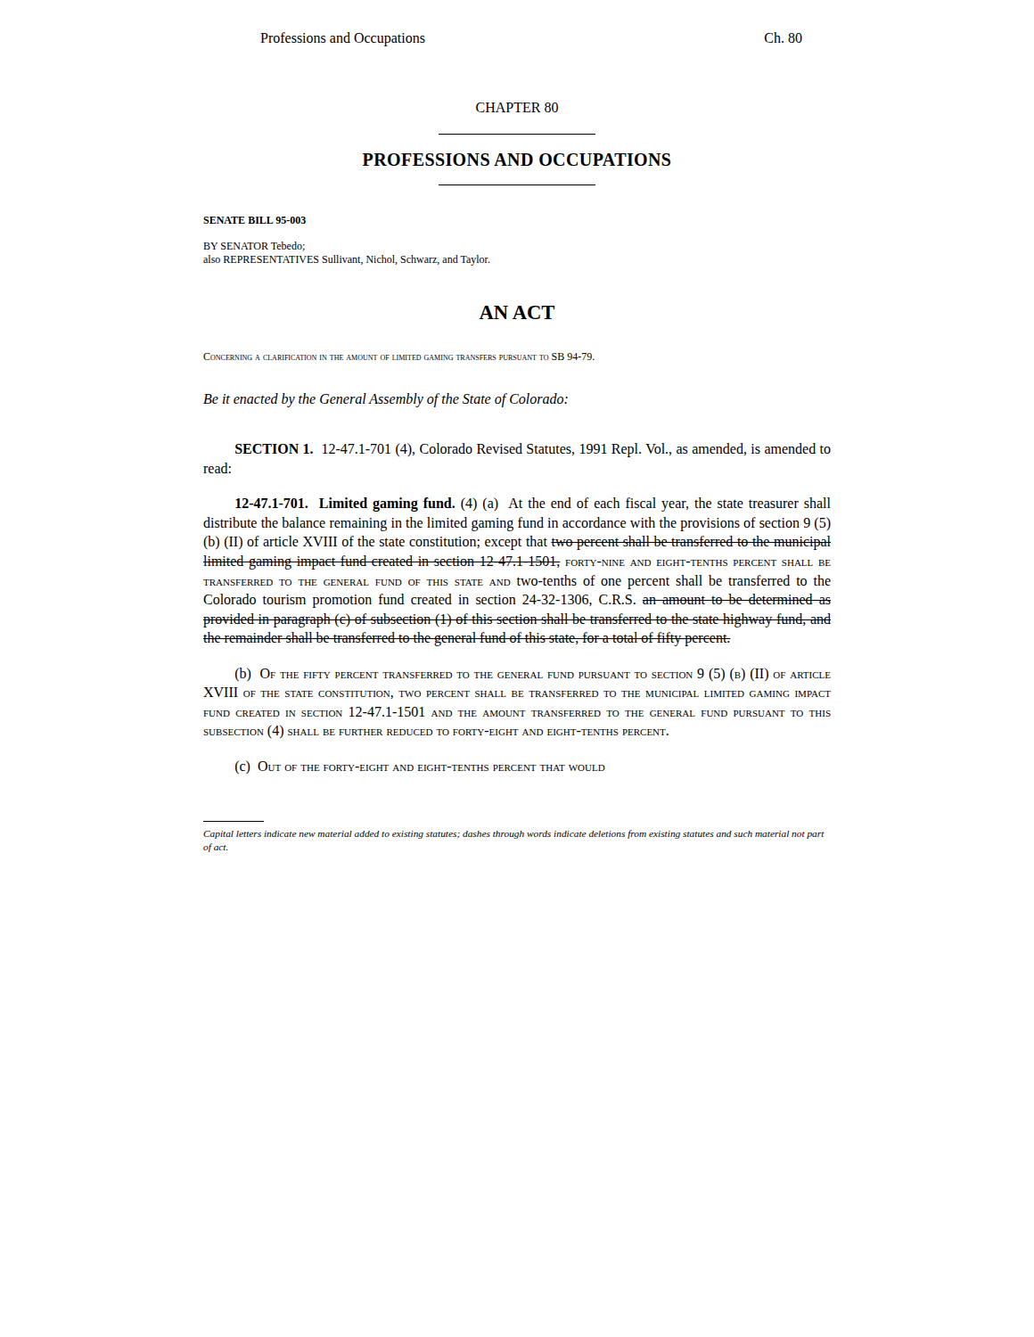Professions and Occupations Ch. 80
CHAPTER 80
PROFESSIONS AND OCCUPATIONS
SENATE BILL 95-003
BY SENATOR Tebedo;
also REPRESENTATIVES Sullivant, Nichol, Schwarz, and Taylor.
AN ACT
Concerning a clarification in the amount of limited gaming transfers pursuant to SB 94-79.
Be it enacted by the General Assembly of the State of Colorado:
SECTION 1. 12-47.1-701 (4), Colorado Revised Statutes, 1991 Repl. Vol., as amended, is amended to read:
12-47.1-701. Limited gaming fund. (4) (a) At the end of each fiscal year, the state treasurer shall distribute the balance remaining in the limited gaming fund in accordance with the provisions of section 9 (5) (b) (II) of article XVIII of the state constitution; except that two percent shall be transferred to the municipal limited gaming impact fund created in section 12-47.1-1501, forty-nine and eight-tenths percent shall be transferred to the general fund of this state and two-tenths of one percent shall be transferred to the Colorado tourism promotion fund created in section 24-32-1306, C.R.S. an amount to be determined as provided in paragraph (c) of subsection (1) of this section shall be transferred to the state highway fund, and the remainder shall be transferred to the general fund of this state, for a total of fifty percent.
(b) Of the fifty percent transferred to the general fund pursuant to section 9 (5) (b) (II) of article XVIII of the state constitution, two percent shall be transferred to the municipal limited gaming impact fund created in section 12-47.1-1501 and the amount transferred to the general fund pursuant to this subsection (4) shall be further reduced to forty-eight and eight-tenths percent.
(c) Out of the forty-eight and eight-tenths percent that would
Capital letters indicate new material added to existing statutes; dashes through words indicate deletions from existing statutes and such material not part of act.